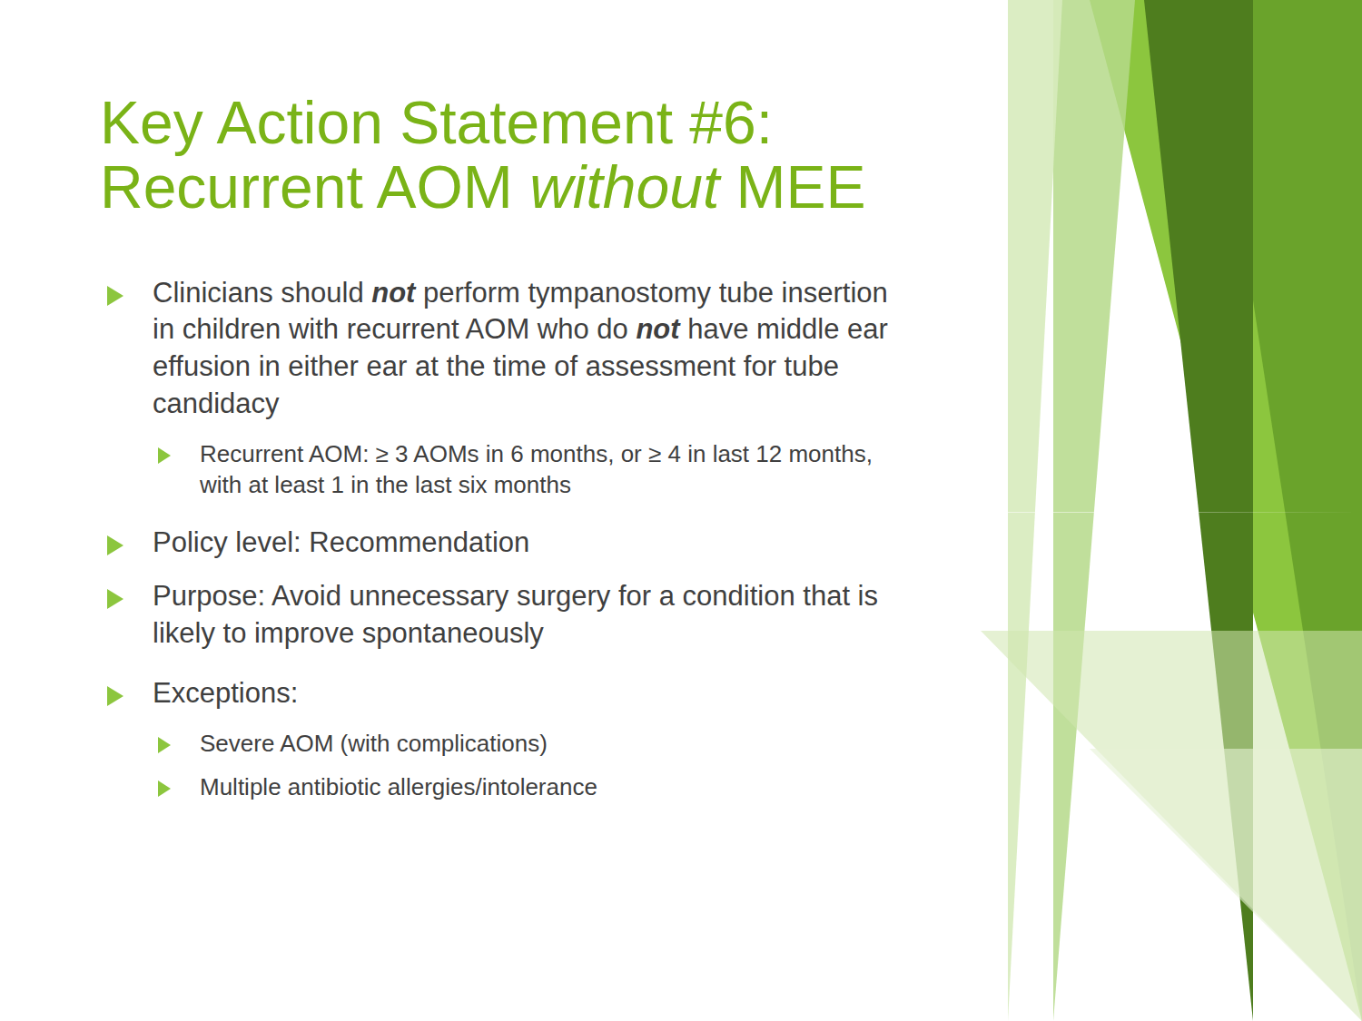Key Action Statement #6:
Recurrent AOM without MEE
Clinicians should not perform tympanostomy tube insertion in children with recurrent AOM who do not have middle ear effusion in either ear at the time of assessment for tube candidacy
Recurrent AOM: ≥ 3 AOMs in 6 months, or ≥ 4 in last 12 months, with at least 1 in the last six months
Policy level: Recommendation
Purpose: Avoid unnecessary surgery for a condition that is likely to improve spontaneously
Exceptions:
Severe AOM (with complications)
Multiple antibiotic allergies/intolerance